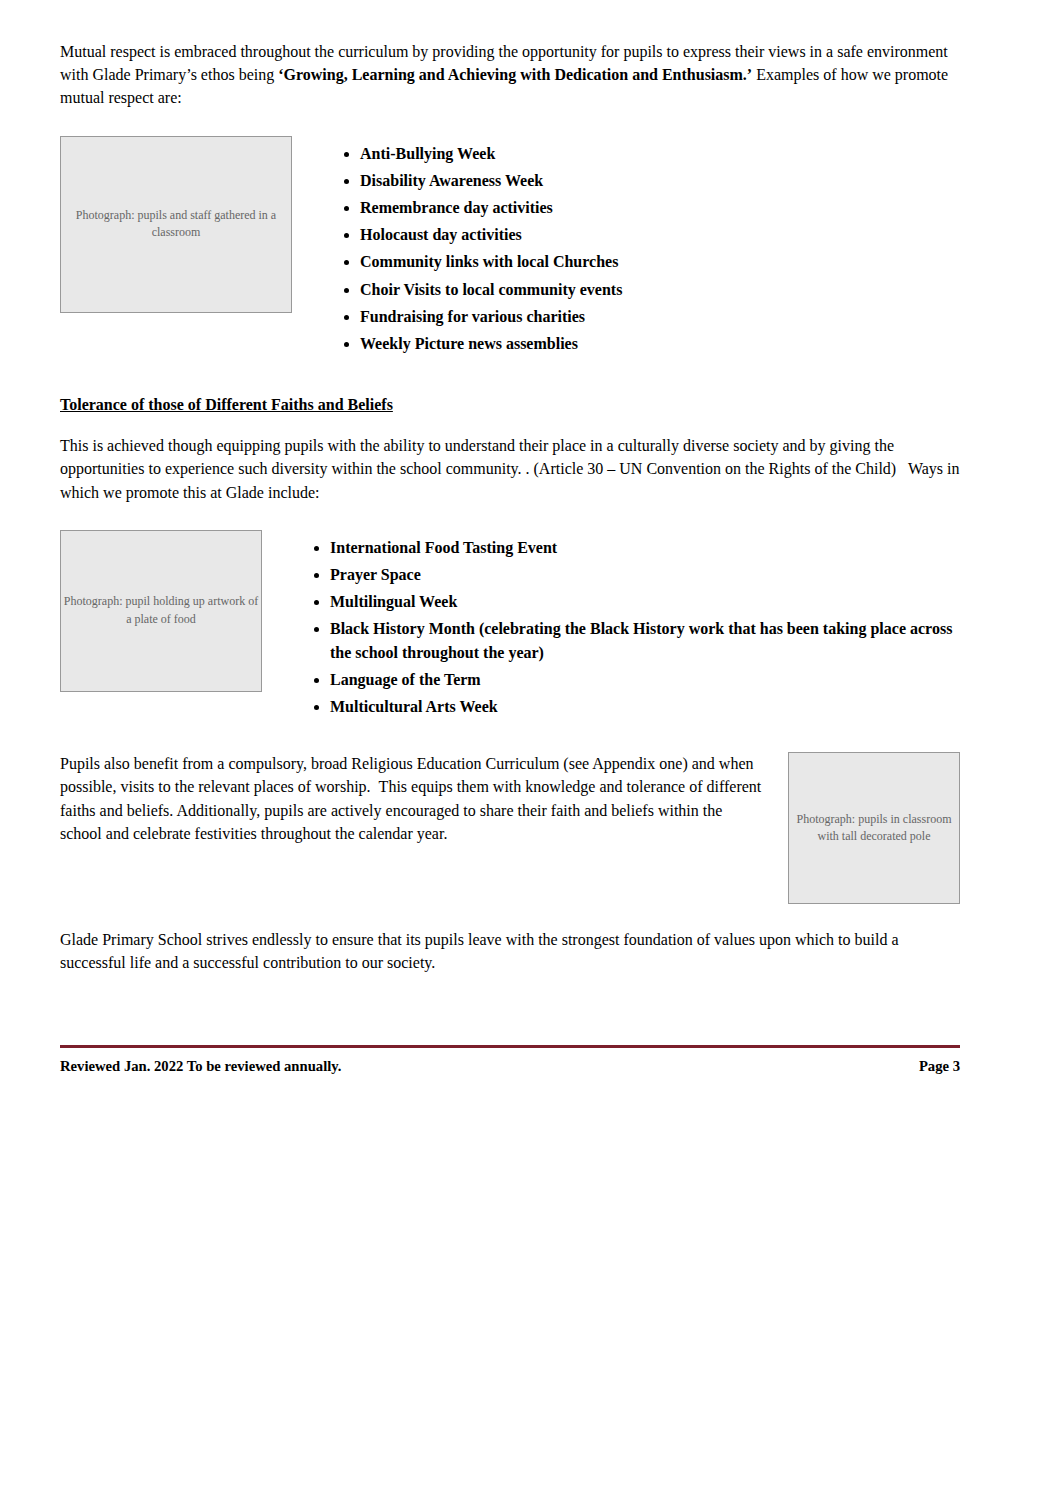Mutual respect is embraced throughout the curriculum by providing the opportunity for pupils to express their views in a safe environment with Glade Primary’s ethos being ‘Growing, Learning and Achieving with Dedication and Enthusiasm.’ Examples of how we promote mutual respect are:
Photograph: pupils and staff gathered in a classroom
Anti-Bullying Week
Disability Awareness Week
Remembrance day activities
Holocaust day activities
Community links with local Churches
Choir Visits to local community events
Fundraising for various charities
Weekly Picture news assemblies
Tolerance of those of Different Faiths and Beliefs
This is achieved though equipping pupils with the ability to understand their place in a culturally diverse society and by giving the opportunities to experience such diversity within the school community. . (Article 30 – UN Convention on the Rights of the Child) Ways in which we promote this at Glade include:
Photograph: pupil holding up artwork of a plate of food
International Food Tasting Event
Prayer Space
Multilingual Week
Black History Month (celebrating the Black History work that has been taking place across the school throughout the year)
Language of the Term
Multicultural Arts Week
Pupils also benefit from a compulsory, broad Religious Education Curriculum (see Appendix one) and when possible, visits to the relevant places of worship. This equips them with knowledge and tolerance of different faiths and beliefs. Additionally, pupils are actively encouraged to share their faith and beliefs within the school and celebrate festivities throughout the calendar year.
Photograph: pupils in classroom with tall decorated pole
Glade Primary School strives endlessly to ensure that its pupils leave with the strongest foundation of values upon which to build a successful life and a successful contribution to our society.
Reviewed Jan. 2022 To be reviewed annually. Page 3